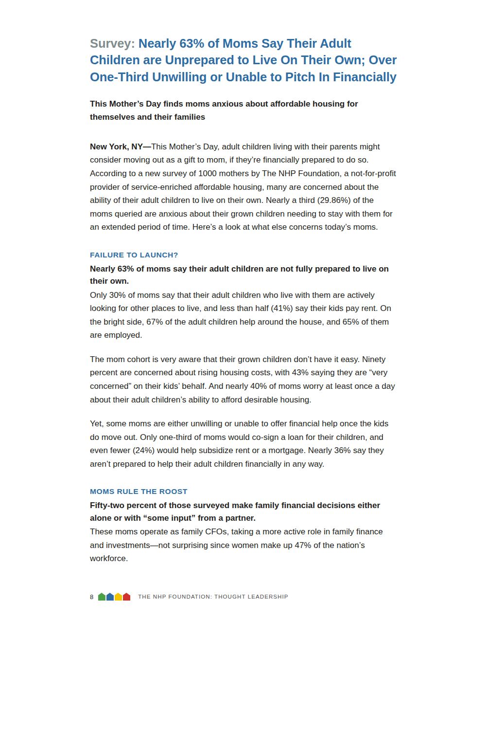Survey: Nearly 63% of Moms Say Their Adult Children are Unprepared to Live On Their Own; Over One-Third Unwilling or Unable to Pitch In Financially
This Mother’s Day finds moms anxious about affordable housing for themselves and their families
New York, NY—This Mother’s Day, adult children living with their parents might consider moving out as a gift to mom, if they’re financially prepared to do so. According to a new survey of 1000 mothers by The NHP Foundation, a not-for-profit provider of service-enriched affordable housing, many are concerned about the ability of their adult children to live on their own. Nearly a third (29.86%) of the moms queried are anxious about their grown children needing to stay with them for an extended period of time. Here’s a look at what else concerns today’s moms.
Failure to Launch?
Nearly 63% of moms say their adult children are not fully prepared to live on their own.
Only 30% of moms say that their adult children who live with them are actively looking for other places to live, and less than half (41%) say their kids pay rent. On the bright side, 67% of the adult children help around the house, and 65% of them are employed.
The mom cohort is very aware that their grown children don’t have it easy. Ninety percent are concerned about rising housing costs, with 43% saying they are “very concerned” on their kids’ behalf. And nearly 40% of moms worry at least once a day about their adult children’s ability to afford desirable housing.
Yet, some moms are either unwilling or unable to offer financial help once the kids do move out. Only one-third of moms would co-sign a loan for their children, and even fewer (24%) would help subsidize rent or a mortgage. Nearly 36% say they aren’t prepared to help their adult children financially in any way.
Moms Rule the Roost
Fifty-two percent of those surveyed make family financial decisions either alone or with “some input” from a partner.
These moms operate as family CFOs, taking a more active role in family finance and investments—not surprising since women make up 47% of the nation’s workforce.
8 The NHP Foundation: Thought Leadership